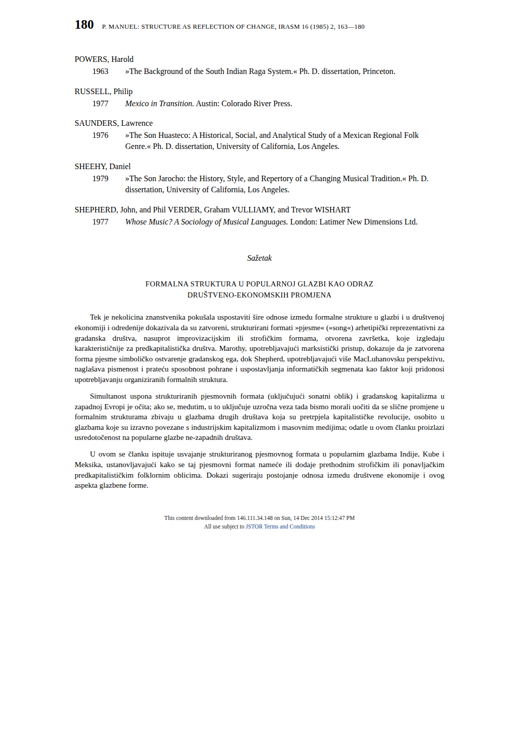180 P. MANUEL: STRUCTURE AS REFLECTION OF CHANGE, IRASM 16 (1985) 2, 163—180
POWERS, Harold
1963 »The Background of the South Indian Raga System.« Ph. D. dissertation, Princeton.
RUSSELL, Philip
1977 Mexico in Transition. Austin: Colorado River Press.
SAUNDERS, Lawrence
1976 »The Son Huasteco: A Historical, Social, and Analytical Study of a Mexican Regional Folk Genre.« Ph. D. dissertation, University of California, Los Angeles.
SHEEHY, Daniel
1979 »The Son Jarocho: the History, Style, and Repertory of a Changing Musical Tradition.« Ph. D. dissertation, University of California, Los Angeles.
SHEPHERD, John, and Phil VERDER, Graham VULLIAMY, and Trevor WISHART
1977 Whose Music? A Sociology of Musical Languages. London: Latimer New Dimensions Ltd.
Sažetak
FORMALNA STRUKTURA U POPULARNOJ GLAZBI KAO ODRAZ
DRUŠTVENO-EKONOMSKIH PROMJENA
Tek je nekolicina znanstvenika pokušala uspostaviti šire odnose izmedu formalne strukture u glazbi i u društvenoj ekonomiji i odredenije dokazivala da su zatvoreni, strukturirani formati »pjesme« (»song«) arhetipički reprezentativni za gradanska društva, nasuprot improvizacijskim ili strofičkim formama, otvorena završetka, koje izgledaju karakterističnije za predkapitalistička društva. Marothy, upotrebljavajući marksistički pristup, dokazuje da je zatvorena forma pjesme simboličko ostvarenje gradanskog ega, dok Shepherd, upotrebljavajući više MacLuhanovsku perspektivu, naglašava pismenost i prateću sposobnost pohrane i uspostavljanja informatičkih segmenata kao faktor koji pridonosi upotrebljavanju organiziranih formalnih struktura.
Simultanost uspona strukturiranih pjesmovnih formata (uključujući sonatni oblik) i gradanskog kapitalizma u zapadnoj Evropi je očita; ako se, medutim, u to uključuje uzročna veza tada bismo morali uočiti da se slične promjene u formalnim strukturama zbivaju u glazbama drugih društava koja su pretrpjela kapitalističke revolucije, osobito u glazbama koje su izravno povezane s industrijskim kapitalizmom i masovnim medijima; odatle u ovom članku proizlazi usredotočenost na popularne glazbe ne-zapadnih društava.
U ovom se članku ispituje usvajanje strukturiranog pjesmovnog formata u popularnim glazbama Indije, Kube i Meksika, ustanovljavajući kako se taj pjesmovni format nameće ili dodaje prethodnim strofičkim ili ponavljačkim predkapitalističkim folklornim oblicima. Dokazi sugeriraju postojanje odnosa izmedu društvene ekonomije i ovog aspekta glazbene forme.
This content downloaded from 146.111.34.148 on Sun, 14 Dec 2014 15:12:47 PM
All use subject to JSTOR Terms and Conditions